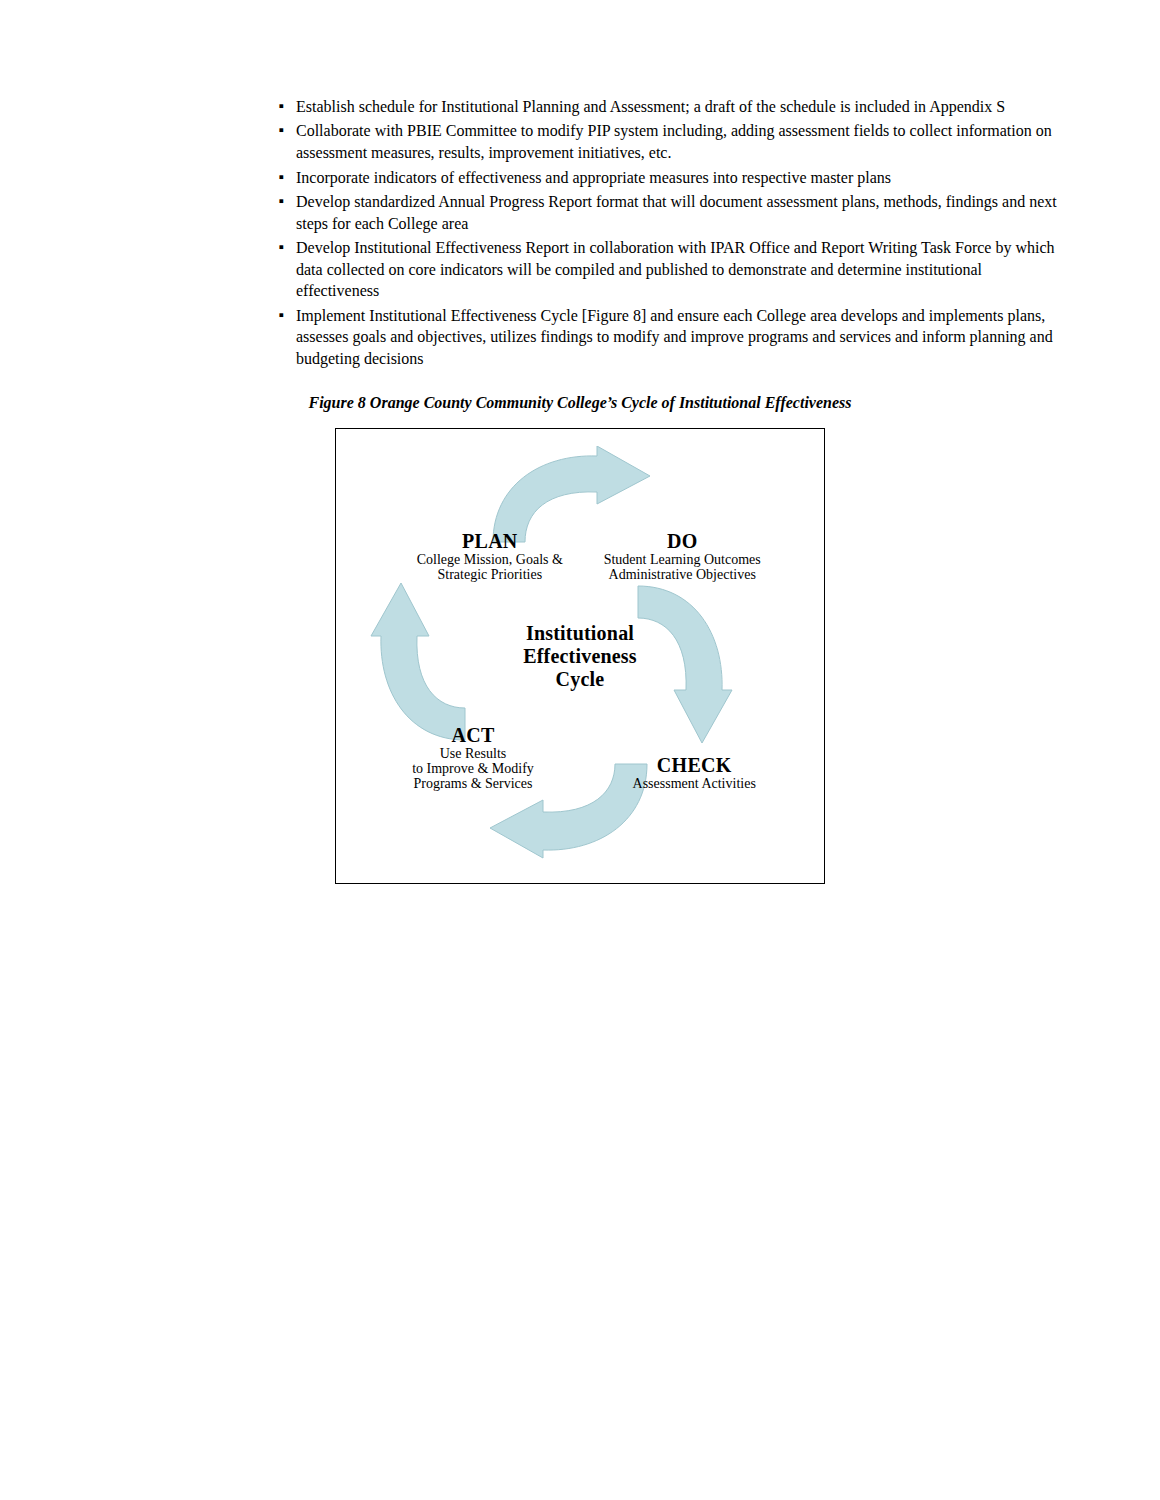Establish schedule for Institutional Planning and Assessment; a draft of the schedule is included in Appendix S
Collaborate with PBIE Committee to modify PIP system including, adding assessment fields to collect information on assessment measures, results, improvement initiatives, etc.
Incorporate indicators of effectiveness and appropriate measures into respective master plans
Develop standardized Annual Progress Report format that will document assessment plans, methods, findings and next steps for each College area
Develop Institutional Effectiveness Report in collaboration with IPAR Office and Report Writing Task Force by which data collected on core indicators will be compiled and published to demonstrate and determine institutional effectiveness
Implement Institutional Effectiveness Cycle [Figure 8] and ensure each College area develops and implements plans, assesses goals and objectives, utilizes findings to modify and improve programs and services and inform planning and budgeting decisions
Figure 8 Orange County Community College’s Cycle of Institutional Effectiveness
Institutional
Effectiveness
Cycle
PLAN College Mission, Goals &
Strategic Priorities
DO Student Learning Outcomes
Administrative Objectives
ACT Use Results
to Improve & Modify
Programs & Services
CHECK Assessment Activities